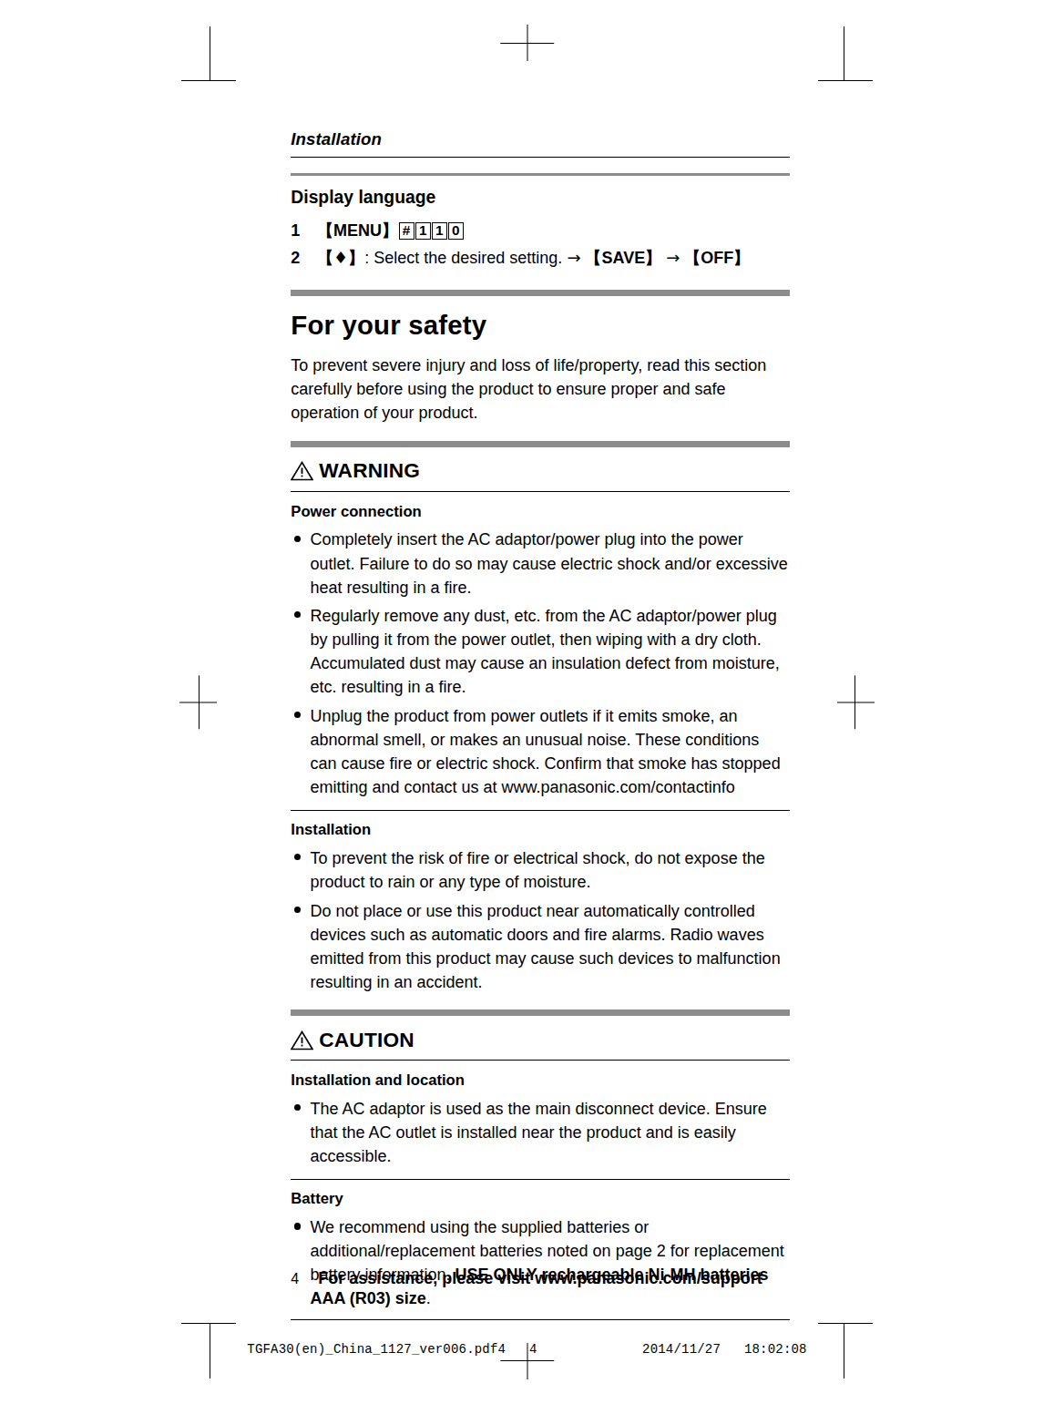Installation
Display language
1 【MENU】#110
2 【♦】: Select the desired setting. → 【SAVE】 → 【OFF】
For your safety
To prevent severe injury and loss of life/property, read this section carefully before using the product to ensure proper and safe operation of your product.
WARNING
Power connection
Completely insert the AC adaptor/power plug into the power outlet. Failure to do so may cause electric shock and/or excessive heat resulting in a fire.
Regularly remove any dust, etc. from the AC adaptor/power plug by pulling it from the power outlet, then wiping with a dry cloth. Accumulated dust may cause an insulation defect from moisture, etc. resulting in a fire.
Unplug the product from power outlets if it emits smoke, an abnormal smell, or makes an unusual noise. These conditions can cause fire or electric shock. Confirm that smoke has stopped emitting and contact us at www.panasonic.com/contactinfo
Installation
To prevent the risk of fire or electrical shock, do not expose the product to rain or any type of moisture.
Do not place or use this product near automatically controlled devices such as automatic doors and fire alarms. Radio waves emitted from this product may cause such devices to malfunction resulting in an accident.
CAUTION
Installation and location
The AC adaptor is used as the main disconnect device. Ensure that the AC outlet is installed near the product and is easily accessible.
Battery
We recommend using the supplied batteries or additional/replacement batteries noted on page 2 for replacement battery information. USE ONLY rechargeable Ni-MH batteries AAA (R03) size.
4 For assistance, please visit www.panasonic.com/support
TGFA30(en)_China_1127_ver006.pdf4 4 2014/11/27 18:02:08